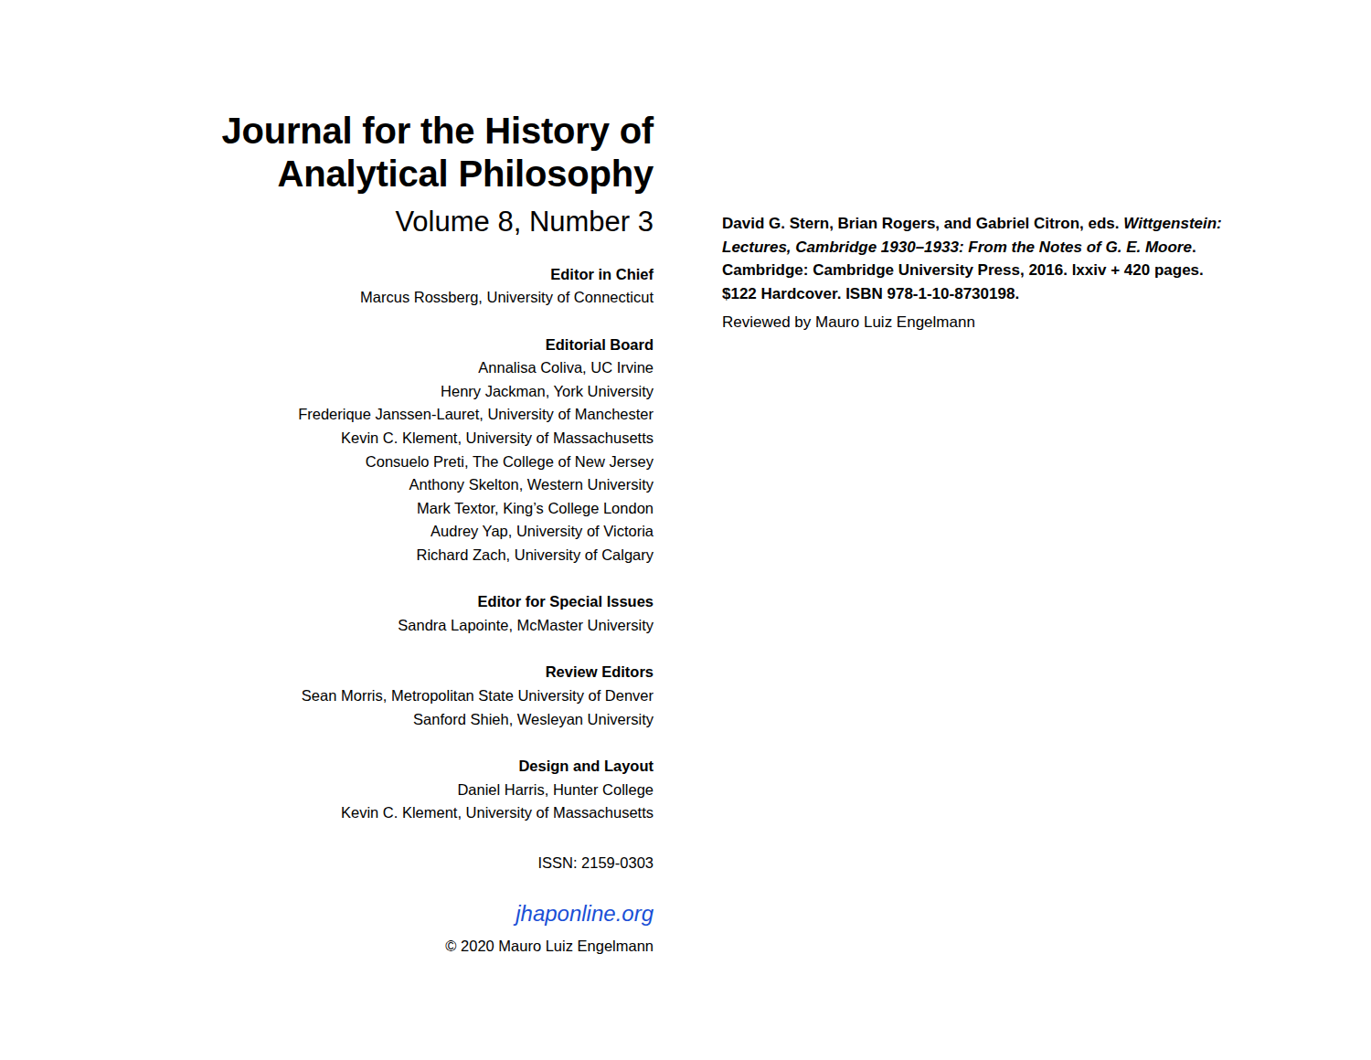Journal for the History of Analytical Philosophy
Volume 8, Number 3
Editor in Chief
Marcus Rossberg, University of Connecticut
Editorial Board
Annalisa Coliva, UC Irvine
Henry Jackman, York University
Frederique Janssen-Lauret, University of Manchester
Kevin C. Klement, University of Massachusetts
Consuelo Preti, The College of New Jersey
Anthony Skelton, Western University
Mark Textor, King’s College London
Audrey Yap, University of Victoria
Richard Zach, University of Calgary
Editor for Special Issues
Sandra Lapointe, McMaster University
Review Editors
Sean Morris, Metropolitan State University of Denver
Sanford Shieh, Wesleyan University
Design and Layout
Daniel Harris, Hunter College
Kevin C. Klement, University of Massachusetts
ISSN: 2159-0303
jhaponline.org
© 2020 Mauro Luiz Engelmann
David G. Stern, Brian Rogers, and Gabriel Citron, eds. Wittgenstein: Lectures, Cambridge 1930–1933: From the Notes of G. E. Moore. Cambridge: Cambridge University Press, 2016. lxxiv + 420 pages. $122 Hardcover. ISBN 978-1-10-8730198.
Reviewed by Mauro Luiz Engelmann